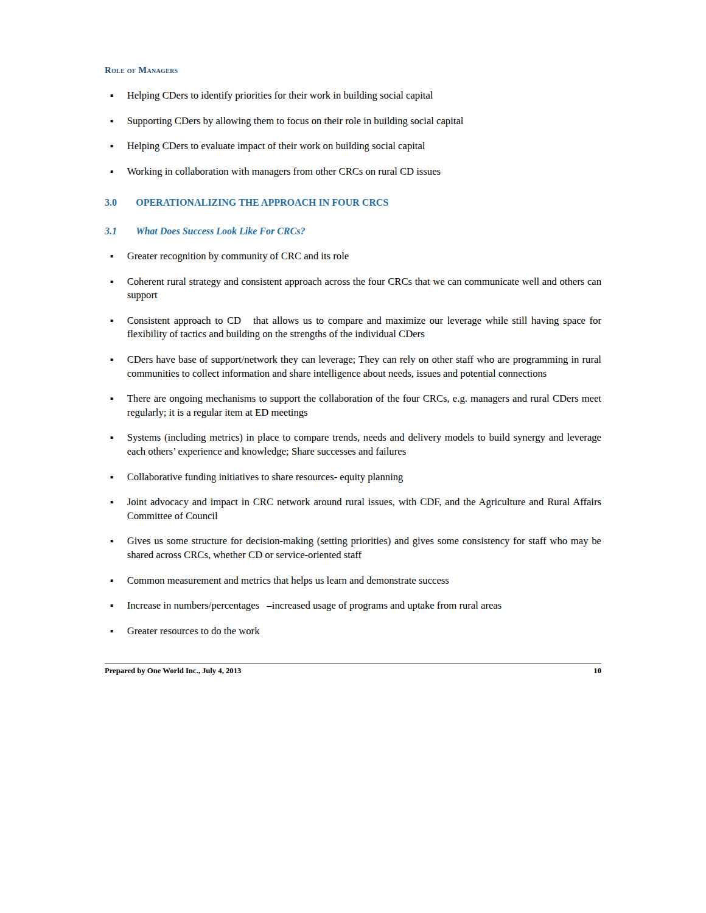Role of Managers
Helping CDers to identify priorities for their work in building social capital
Supporting CDers by allowing them to focus on their role in building social capital
Helping CDers to evaluate impact of their work on building social capital
Working in collaboration with managers from other CRCs on rural CD issues
3.0 OPERATIONALIZING THE APPROACH IN FOUR CRCS
3.1 What Does Success Look Like For CRCs?
Greater recognition by community of CRC and its role
Coherent rural strategy and consistent approach across the four CRCs that we can communicate well and others can support
Consistent approach to CD that allows us to compare and maximize our leverage while still having space for flexibility of tactics and building on the strengths of the individual CDers
CDers have base of support/network they can leverage; They can rely on other staff who are programming in rural communities to collect information and share intelligence about needs, issues and potential connections
There are ongoing mechanisms to support the collaboration of the four CRCs, e.g. managers and rural CDers meet regularly; it is a regular item at ED meetings
Systems (including metrics) in place to compare trends, needs and delivery models to build synergy and leverage each others’ experience and knowledge; Share successes and failures
Collaborative funding initiatives to share resources- equity planning
Joint advocacy and impact in CRC network around rural issues, with CDF, and the Agriculture and Rural Affairs Committee of Council
Gives us some structure for decision-making (setting priorities) and gives some consistency for staff who may be shared across CRCs, whether CD or service-oriented staff
Common measurement and metrics that helps us learn and demonstrate success
Increase in numbers/percentages –increased usage of programs and uptake from rural areas
Greater resources to do the work
Prepared by One World Inc., July 4, 2013 10